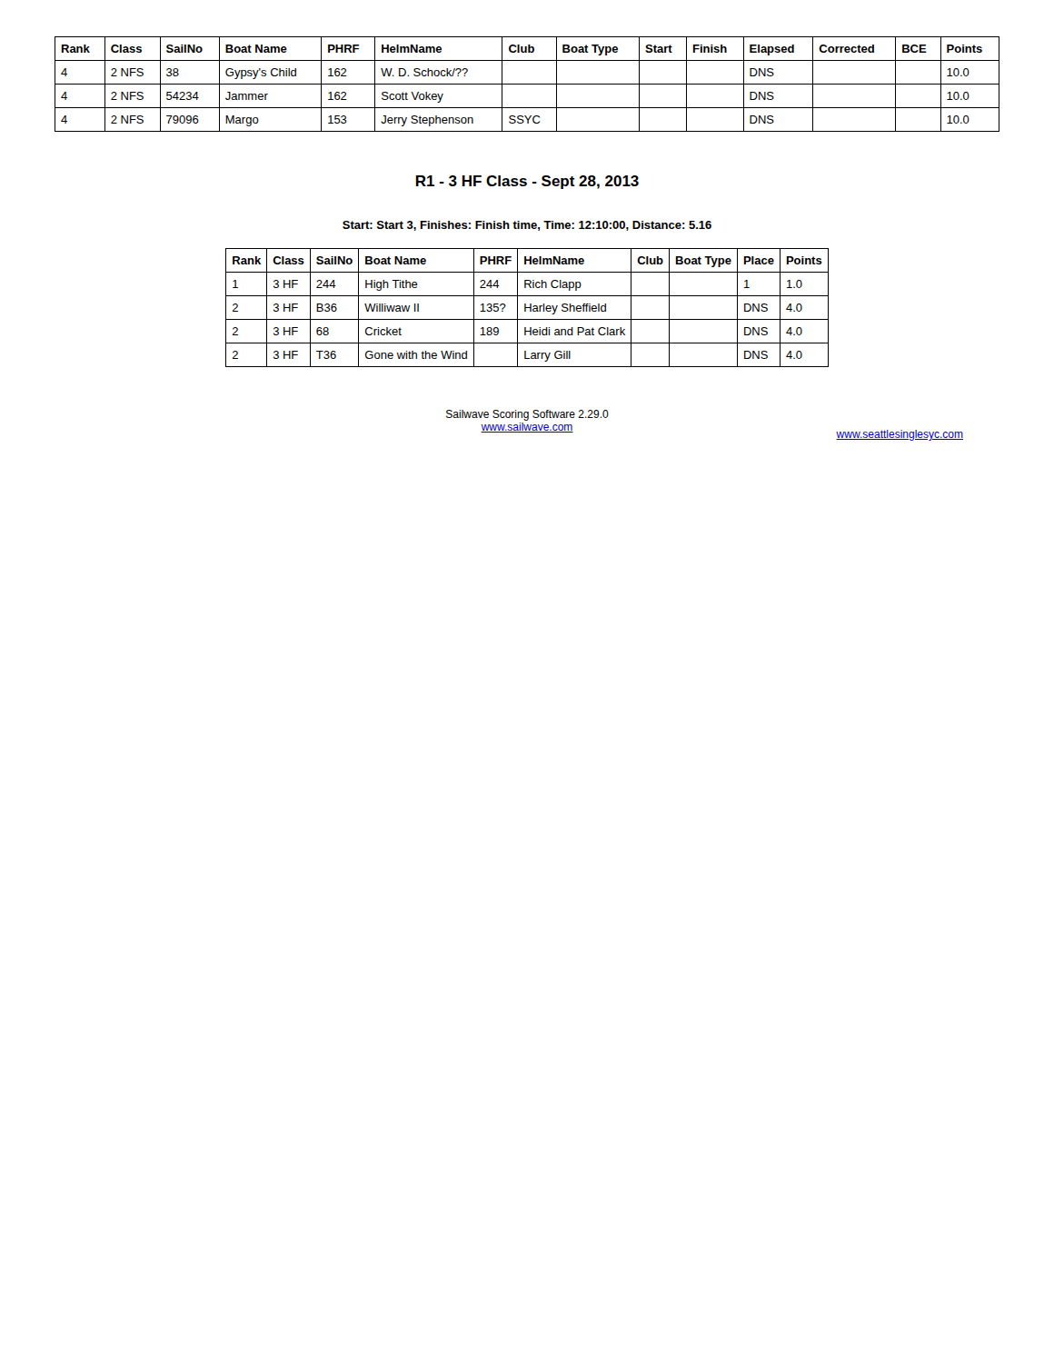| Rank | Class | SailNo | Boat Name | PHRF | HelmName | Club | Boat Type | Start | Finish | Elapsed | Corrected | BCE | Points |
| --- | --- | --- | --- | --- | --- | --- | --- | --- | --- | --- | --- | --- | --- |
| 4 | 2 NFS | 38 | Gypsy's Child | 162 | W. D. Schock/?? | | | | | DNS | | | 10.0 |
| 4 | 2 NFS | 54234 | Jammer | 162 | Scott Vokey | | | | | DNS | | | 10.0 |
| 4 | 2 NFS | 79096 | Margo | 153 | Jerry Stephenson | SSYC | | | | DNS | | | 10.0 |
R1 - 3 HF Class - Sept 28, 2013
Start: Start 3, Finishes: Finish time, Time: 12:10:00, Distance: 5.16
| Rank | Class | SailNo | Boat Name | PHRF | HelmName | Club | Boat Type | Place | Points |
| --- | --- | --- | --- | --- | --- | --- | --- | --- | --- |
| 1 | 3 HF | 244 | High Tithe | 244 | Rich Clapp | | | 1 | 1.0 |
| 2 | 3 HF | B36 | Williwaw II | 135? | Harley Sheffield | | | DNS | 4.0 |
| 2 | 3 HF | 68 | Cricket | 189 | Heidi and Pat Clark | | | DNS | 4.0 |
| 2 | 3 HF | T36 | Gone with the Wind | | Larry Gill | | | DNS | 4.0 |
Sailwave Scoring Software 2.29.0
www.sailwave.com
www.seattlesinglesyc.com